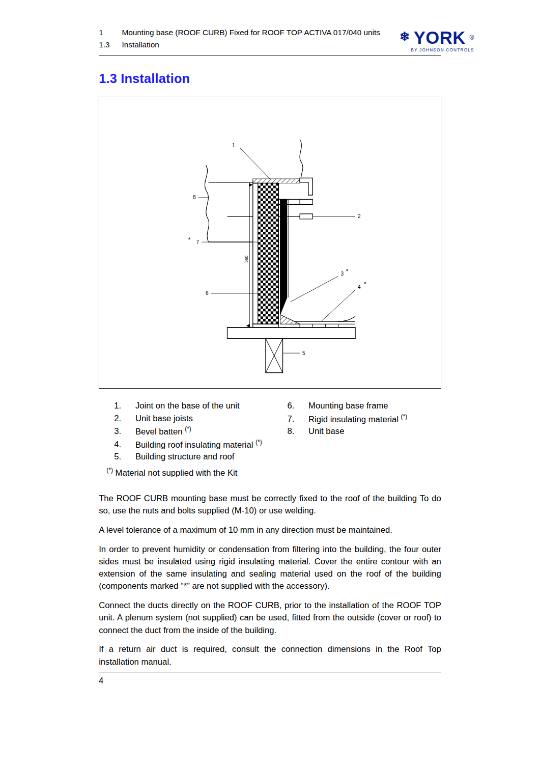1 Mounting base (ROOF CURB) Fixed for ROOF TOP ACTIVA 017/040 units
1.3 Installation
❄YORK®
by Johnson Controls
1.3 Installation
360 1 8 2 7 * 3 * 4 * 6 5
1. Joint on the base of the unit
2. Unit base joists
3. Bevel batten (*)
4. Building roof insulating material (*)
5. Building structure and roof
6. Mounting base frame
7. Rigid insulating material (*)
8. Unit base
(*) Material not supplied with the Kit
The ROOF CURB mounting base must be correctly fixed to the roof of the building To do so, use the nuts and bolts supplied (M-10) or use welding.
A level tolerance of a maximum of 10 mm in any direction must be maintained.
In order to prevent humidity or condensation from filtering into the building, the four outer sides must be insulated using rigid insulating material. Cover the entire contour with an extension of the same insulating and sealing material used on the roof of the building (components marked “*” are not supplied with the accessory).
Connect the ducts directly on the ROOF CURB, prior to the installation of the ROOF TOP unit. A plenum system (not supplied) can be used, fitted from the outside (cover or roof) to connect the duct from the inside of the building.
If a return air duct is required, consult the connection dimensions in the Roof Top installation manual.
4